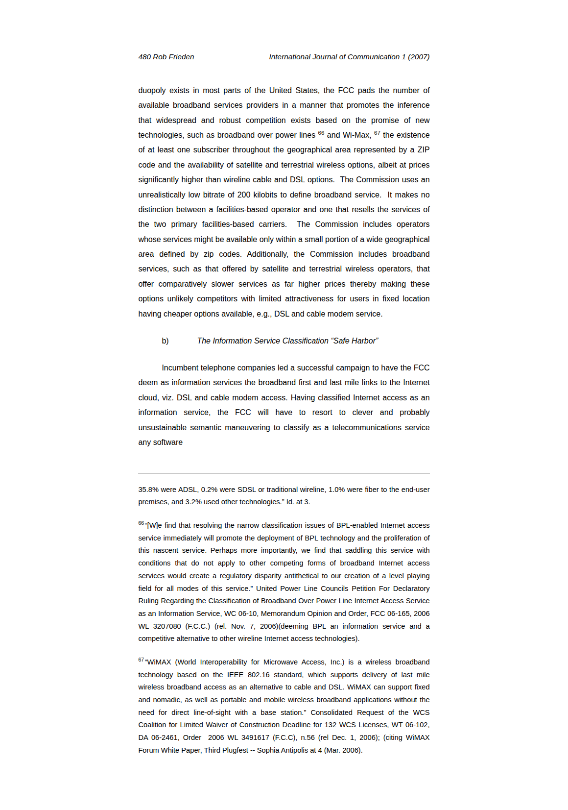480 Rob Frieden International Journal of Communication 1 (2007)
duopoly exists in most parts of the United States, the FCC pads the number of available broadband services providers in a manner that promotes the inference that widespread and robust competition exists based on the promise of new technologies, such as broadband over power lines 66 and Wi-Max, 67 the existence of at least one subscriber throughout the geographical area represented by a ZIP code and the availability of satellite and terrestrial wireless options, albeit at prices significantly higher than wireline cable and DSL options. The Commission uses an unrealistically low bitrate of 200 kilobits to define broadband service. It makes no distinction between a facilities-based operator and one that resells the services of the two primary facilities-based carriers. The Commission includes operators whose services might be available only within a small portion of a wide geographical area defined by zip codes. Additionally, the Commission includes broadband services, such as that offered by satellite and terrestrial wireless operators, that offer comparatively slower services as far higher prices thereby making these options unlikely competitors with limited attractiveness for users in fixed location having cheaper options available, e.g., DSL and cable modem service.
b) The Information Service Classification “Safe Harbor”
Incumbent telephone companies led a successful campaign to have the FCC deem as information services the broadband first and last mile links to the Internet cloud, viz. DSL and cable modem access. Having classified Internet access as an information service, the FCC will have to resort to clever and probably unsustainable semantic maneuvering to classify as a telecommunications service any software
35.8% were ADSL, 0.2% were SDSL or traditional wireline, 1.0% were fiber to the end-user premises, and 3.2% used other technologies.” Id. at 3.
66“[W]e find that resolving the narrow classification issues of BPL-enabled Internet access service immediately will promote the deployment of BPL technology and the proliferation of this nascent service. Perhaps more importantly, we find that saddling this service with conditions that do not apply to other competing forms of broadband Internet access services would create a regulatory disparity antithetical to our creation of a level playing field for all modes of this service.” United Power Line Councils Petition For Declaratory Ruling Regarding the Classification of Broadband Over Power Line Internet Access Service as an Information Service, WC 06-10, Memorandum Opinion and Order, FCC 06-165, 2006 WL 3207080 (F.C.C.) (rel. Nov. 7, 2006)(deeming BPL an information service and a competitive alternative to other wireline Internet access technologies).
67“WiMAX (World Interoperability for Microwave Access, Inc.) is a wireless broadband technology based on the IEEE 802.16 standard, which supports delivery of last mile wireless broadband access as an alternative to cable and DSL. WiMAX can support fixed and nomadic, as well as portable and mobile wireless broadband applications without the need for direct line-of-sight with a base station.” Consolidated Request of the WCS Coalition for Limited Waiver of Construction Deadline for 132 WCS Licenses, WT 06-102, DA 06-2461, Order 2006 WL 3491617 (F.C.C), n.56 (rel Dec. 1, 2006); (citing WiMAX Forum White Paper, Third Plugfest -- Sophia Antipolis at 4 (Mar. 2006).